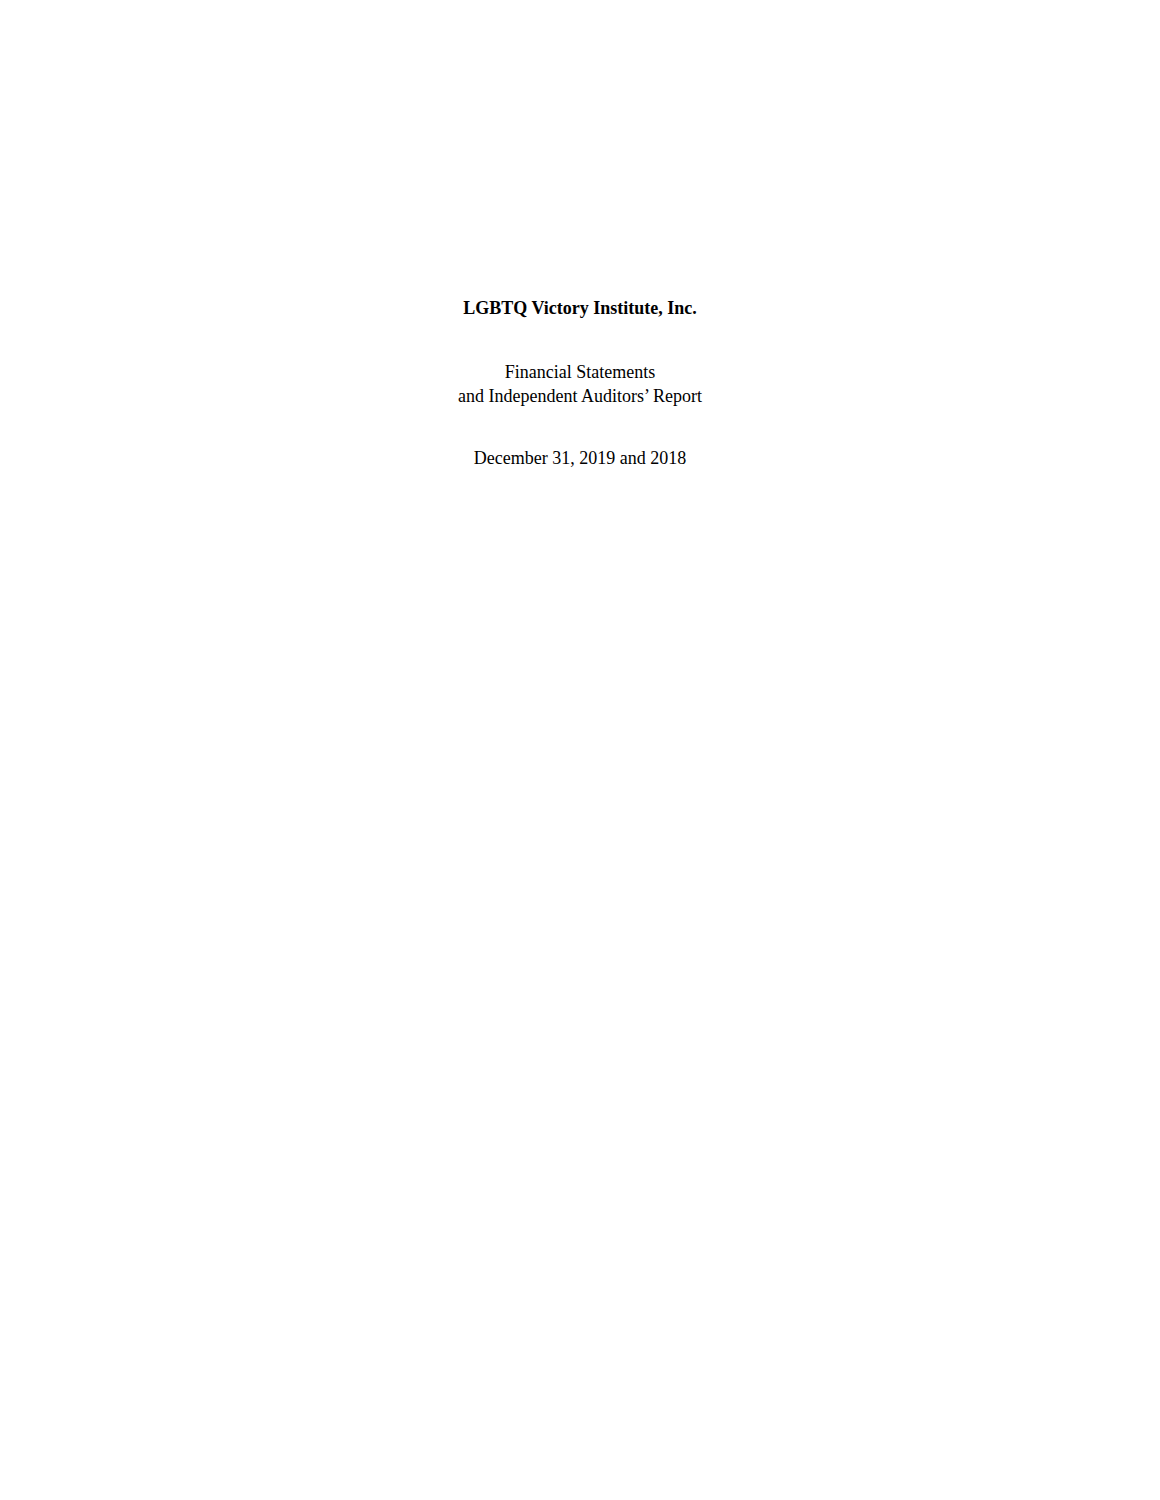LGBTQ Victory Institute, Inc.
Financial Statements
and Independent Auditors’ Report
December 31, 2019 and 2018